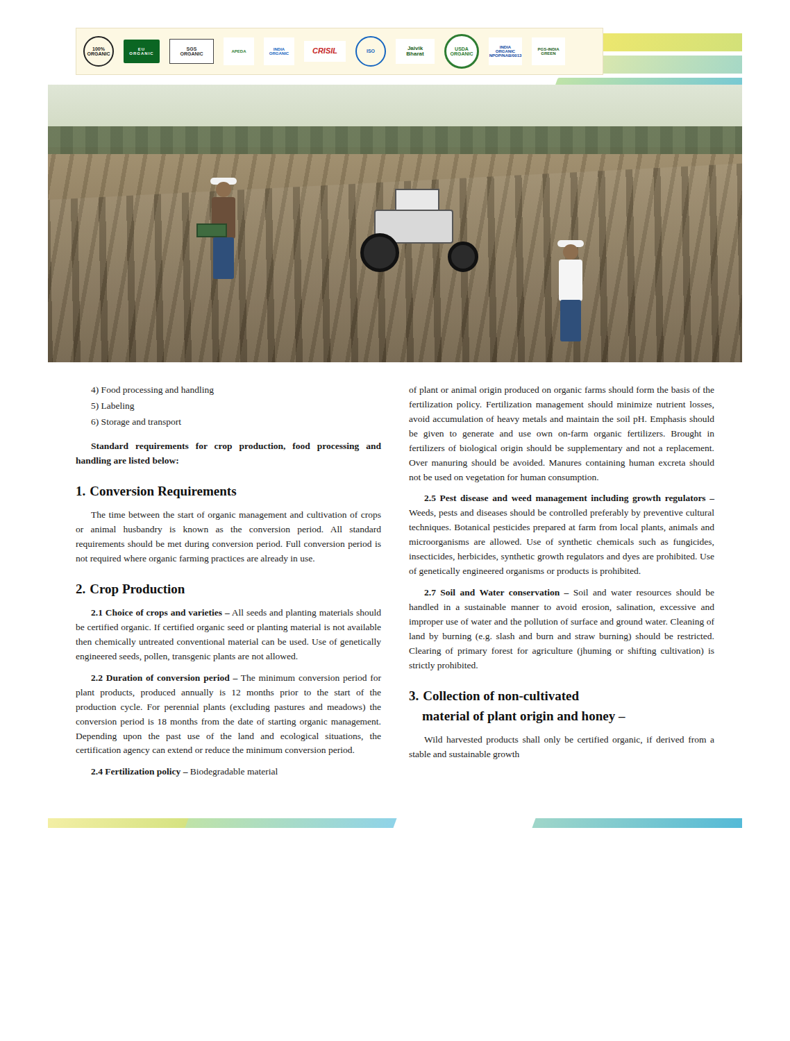100%
ORGANIC
EU
ORGANIC
SGS
ORGANIC
APEDA
INDIA
ORGANIC
CRISIL
ISO
Jaivik
Bharat
USDA
ORGANIC
INDIA
ORGANIC
NPOP/NAB/0013
PGS-INDIA
GREEN
4) Food processing and handling
5) Labeling
6) Storage and transport
Standard requirements for crop production, food processing and handling are listed below:
1. Conversion Requirements
The time between the start of organic management and cultivation of crops or animal husbandry is known as the conversion period. All standard requirements should be met during conversion period. Full conversion period is not required where organic farming practices are already in use.
2. Crop Production
2.1 Choice of crops and varieties – All seeds and planting materials should be certified organic. If certified organic seed or planting material is not available then chemically untreated conventional material can be used. Use of genetically engineered seeds, pollen, transgenic plants are not allowed.
2.2 Duration of conversion period – The minimum conversion period for plant products, produced annually is 12 months prior to the start of the production cycle. For perennial plants (excluding pastures and meadows) the conversion period is 18 months from the date of starting organic management. Depending upon the past use of the land and ecological situations, the certification agency can extend or reduce the minimum conversion period.
2.4 Fertilization policy – Biodegradable material
of plant or animal origin produced on organic farms should form the basis of the fertilization policy. Fertilization management should minimize nutrient losses, avoid accumulation of heavy metals and maintain the soil pH. Emphasis should be given to generate and use own on-farm organic fertilizers. Brought in fertilizers of biological origin should be supplementary and not a replacement. Over manuring should be avoided. Manures containing human excreta should not be used on vegetation for human consumption.
2.5 Pest disease and weed management including growth regulators –Weeds, pests and diseases should be controlled preferably by preventive cultural techniques. Botanical pesticides prepared at farm from local plants, animals and microorganisms are allowed. Use of synthetic chemicals such as fungicides, insecticides, herbicides, synthetic growth regulators and dyes are prohibited. Use of genetically engineered organisms or products is prohibited.
2.7 Soil and Water conservation – Soil and water resources should be handled in a sustainable manner to avoid erosion, salination, excessive and improper use of water and the pollution of surface and ground water. Cleaning of land by burning (e.g. slash and burn and straw burning) should be restricted. Clearing of primary forest for agriculture (jhuming or shifting cultivation) is strictly prohibited.
3. Collection of non-cultivated
material of plant origin and honey –
Wild harvested products shall only be certified organic, if derived from a stable and sustainable growth